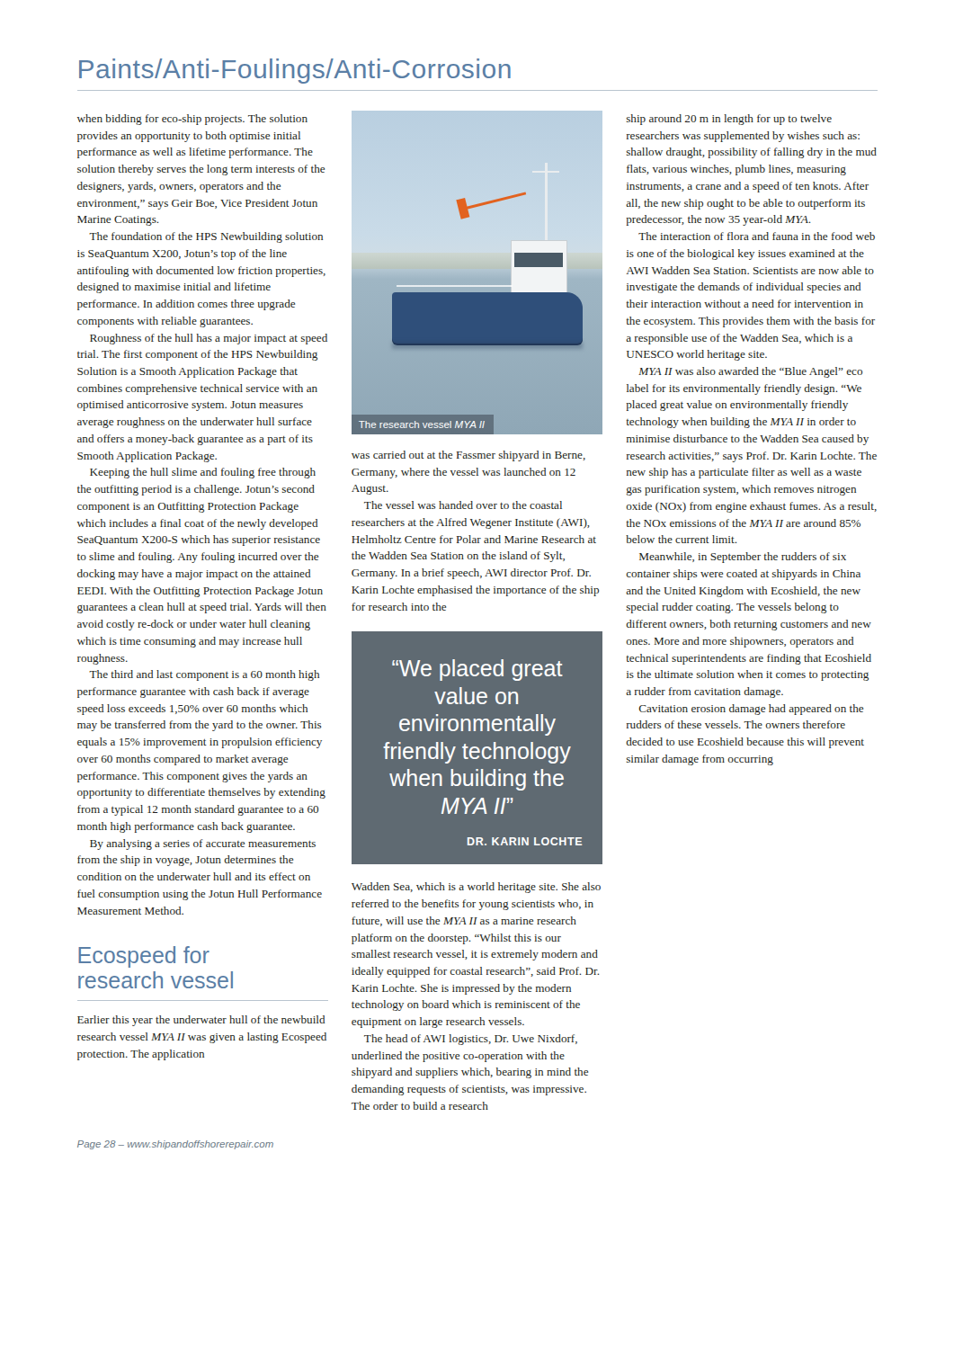Paints/Anti-Foulings/Anti-Corrosion
when bidding for eco-ship projects. The solution provides an opportunity to both optimise initial performance as well as lifetime performance. The solution thereby serves the long term interests of the designers, yards, owners, operators and the environment,” says Geir Boe, Vice President Jotun Marine Coatings.
The foundation of the HPS Newbuilding solution is SeaQuantum X200, Jotun’s top of the line antifouling with documented low friction properties, designed to maximise initial and lifetime performance. In addition comes three upgrade components with reliable guarantees.
Roughness of the hull has a major impact at speed trial. The first component of the HPS Newbuilding Solution is a Smooth Application Package that combines comprehensive technical service with an optimised anticorrosive system. Jotun measures average roughness on the underwater hull surface and offers a money-back guarantee as a part of its Smooth Application Package.
Keeping the hull slime and fouling free through the outfitting period is a challenge. Jotun’s second component is an Outfitting Protection Package which includes a final coat of the newly developed SeaQuantum X200-S which has superior resistance to slime and fouling. Any fouling incurred over the docking may have a major impact on the attained EEDI. With the Outfitting Protection Package Jotun guarantees a clean hull at speed trial. Yards will then avoid costly re-dock or under water hull cleaning which is time consuming and may increase hull roughness.
The third and last component is a 60 month high performance guarantee with cash back if average speed loss exceeds 1,50% over 60 months which may be transferred from the yard to the owner. This equals a 15% improvement in propulsion efficiency over 60 months compared to market average performance. This component gives the yards an opportunity to differentiate themselves by extending from a typical 12 month standard guarantee to a 60 month high performance cash back guarantee.
By analysing a series of accurate measurements from the ship in voyage, Jotun determines the condition on the underwater hull and its effect on fuel consumption using the Jotun Hull Performance Measurement Method.
Ecospeed for
research vessel
Earlier this year the underwater hull of the newbuild research vessel MYA II was given a lasting Ecospeed protection. The application
The research vessel MYA II
was carried out at the Fassmer shipyard in Berne, Germany, where the vessel was launched on 12 August.
The vessel was handed over to the coastal researchers at the Alfred Wegener Institute (AWI), Helmholtz Centre for Polar and Marine Research at the Wadden Sea Station on the island of Sylt, Germany. In a brief speech, AWI director Prof. Dr. Karin Lochte emphasised the importance of the ship for research into the
“We placed great value on environmentally friendly technology when building the MYA II”
DR. KARIN LOCHTE
Wadden Sea, which is a world heritage site. She also referred to the benefits for young scientists who, in future, will use the MYA II as a marine research platform on the doorstep. “Whilst this is our smallest research vessel, it is extremely modern and ideally equipped for coastal research”, said Prof. Dr. Karin Lochte. She is impressed by the modern technology on board which is reminiscent of the equipment on large research vessels.
The head of AWI logistics, Dr. Uwe Nixdorf, underlined the positive co-operation with the shipyard and suppliers which, bearing in mind the demanding requests of scientists, was impressive. The order to build a research
ship around 20 m in length for up to twelve researchers was supplemented by wishes such as: shallow draught, possibility of falling dry in the mud flats, various winches, plumb lines, measuring instruments, a crane and a speed of ten knots. After all, the new ship ought to be able to outperform its predecessor, the now 35 year-old MYA.
The interaction of flora and fauna in the food web is one of the biological key issues examined at the AWI Wadden Sea Station. Scientists are now able to investigate the demands of individual species and their interaction without a need for intervention in the ecosystem. This provides them with the basis for a responsible use of the Wadden Sea, which is a UNESCO world heritage site.
MYA II was also awarded the “Blue Angel” eco label for its environmentally friendly design. “We placed great value on environmentally friendly technology when building the MYA II in order to minimise disturbance to the Wadden Sea caused by research activities,” says Prof. Dr. Karin Lochte. The new ship has a particulate filter as well as a waste gas purification system, which removes nitrogen oxide (NOx) from engine exhaust fumes. As a result, the NOx emissions of the MYA II are around 85% below the current limit.
Meanwhile, in September the rudders of six container ships were coated at shipyards in China and the United Kingdom with Ecoshield, the new special rudder coating. The vessels belong to different owners, both returning customers and new ones. More and more shipowners, operators and technical superintendents are finding that Ecoshield is the ultimate solution when it comes to protecting a rudder from cavitation damage.
Cavitation erosion damage had appeared on the rudders of these vessels. The owners therefore decided to use Ecoshield because this will prevent similar damage from occurring
Page 28 – www.shipandoffshorerepair.com